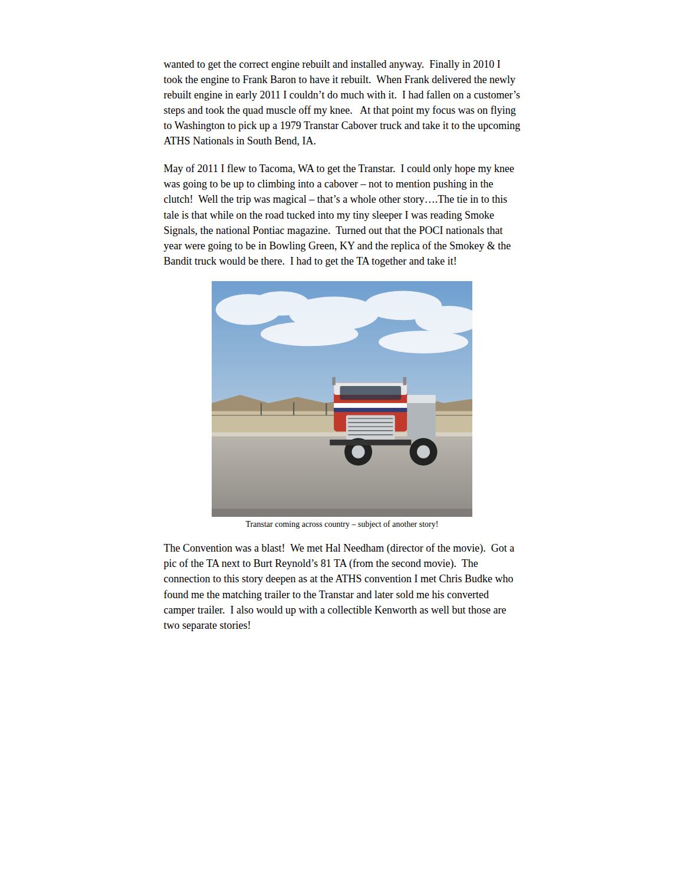wanted to get the correct engine rebuilt and installed anyway. Finally in 2010 I took the engine to Frank Baron to have it rebuilt. When Frank delivered the newly rebuilt engine in early 2011 I couldn’t do much with it. I had fallen on a customer’s steps and took the quad muscle off my knee. At that point my focus was on flying to Washington to pick up a 1979 Transtar Cabover truck and take it to the upcoming ATHS Nationals in South Bend, IA.
May of 2011 I flew to Tacoma, WA to get the Transtar. I could only hope my knee was going to be up to climbing into a cabover – not to mention pushing in the clutch! Well the trip was magical – that’s a whole other story….The tie in to this tale is that while on the road tucked into my tiny sleeper I was reading Smoke Signals, the national Pontiac magazine. Turned out that the POCI nationals that year were going to be in Bowling Green, KY and the replica of the Smokey & the Bandit truck would be there. I had to get the TA together and take it!
Transtar coming across country – subject of another story!
The Convention was a blast! We met Hal Needham (director of the movie). Got a pic of the TA next to Burt Reynold’s 81 TA (from the second movie). The connection to this story deepen as at the ATHS convention I met Chris Budke who found me the matching trailer to the Transtar and later sold me his converted camper trailer. I also would up with a collectible Kenworth as well but those are two separate stories!